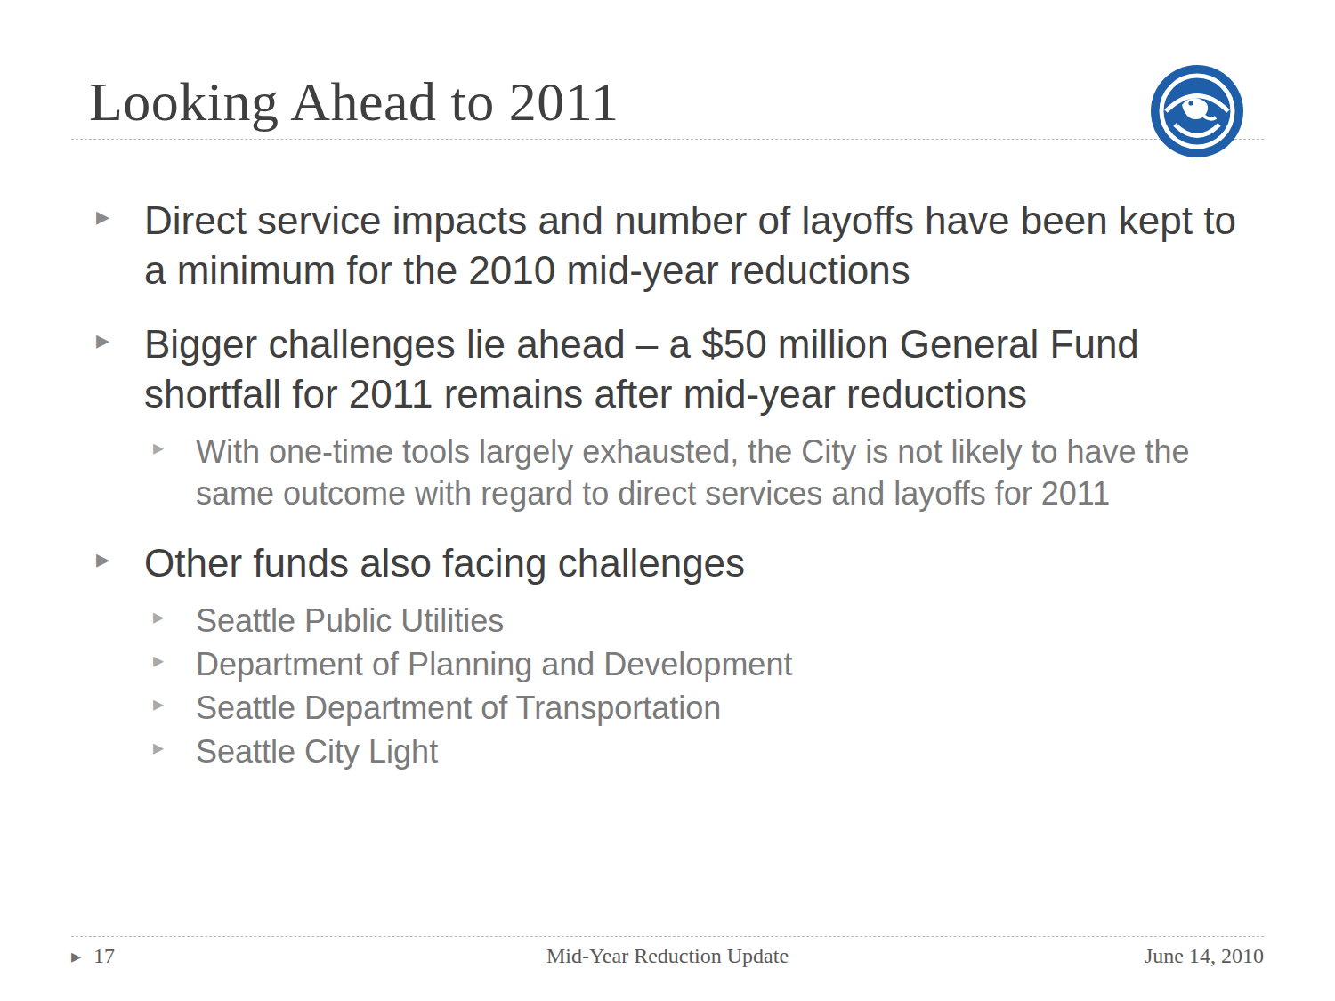Looking Ahead to 2011
▸ Direct service impacts and number of layoffs have been kept to a minimum for the 2010 mid-year reductions
▸ Bigger challenges lie ahead – a $50 million General Fund shortfall for 2011 remains after mid-year reductions
▸ With one-time tools largely exhausted, the City is not likely to have the same outcome with regard to direct services and layoffs for 2011
▸ Other funds also facing challenges
▸Seattle Public Utilities
▸Department of Planning and Development
▸Seattle Department of Transportation
▸Seattle City Light
▸ 17
Mid-Year Reduction Update
June 14, 2010